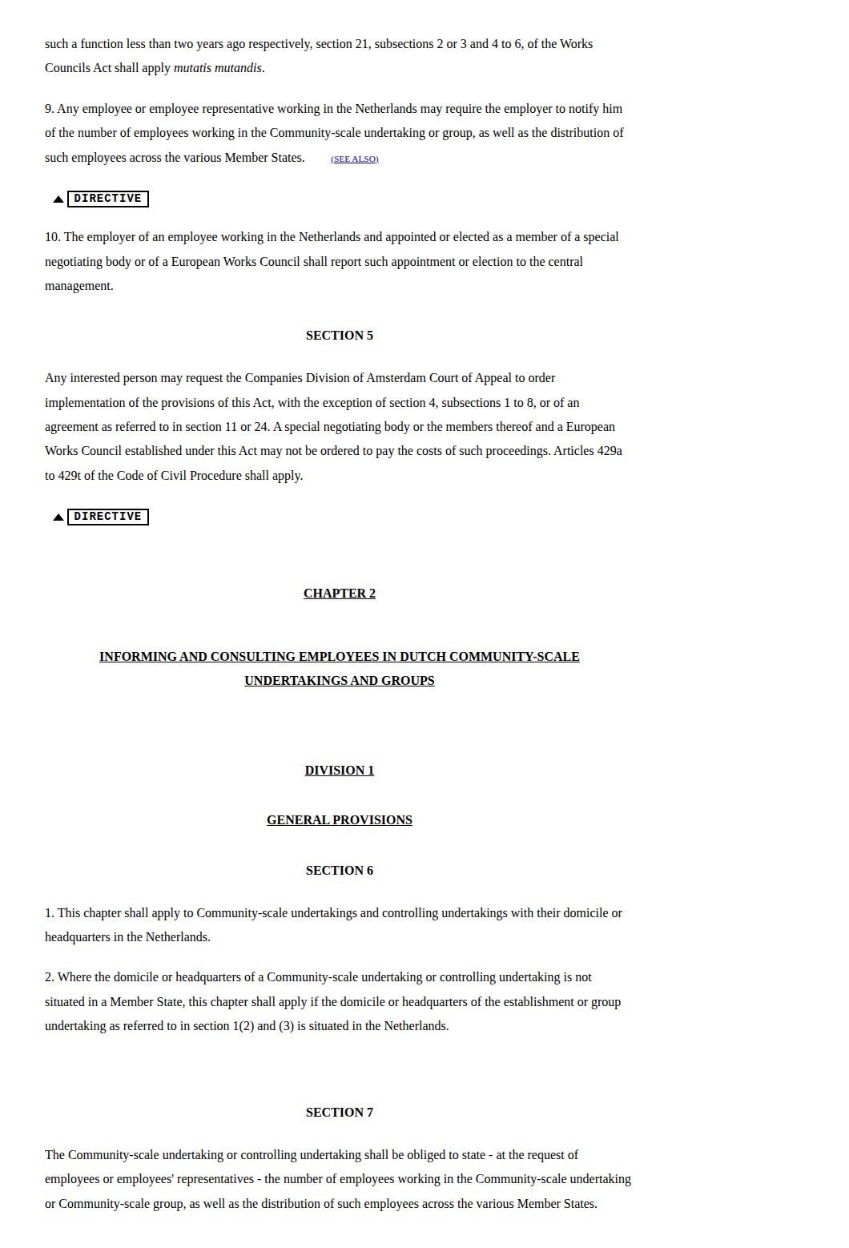such a function less than two years ago respectively, section 21, subsections 2 or 3 and 4 to 6, of the Works Councils Act shall apply mutatis mutandis.
9. Any employee or employee representative working in the Netherlands may require the employer to notify him of the number of employees working in the Community-scale undertaking or group, as well as the distribution of such employees across the various Member States. (SEE ALSO)
DIRECTIVE
10. The employer of an employee working in the Netherlands and appointed or elected as a member of a special negotiating body or of a European Works Council shall report such appointment or election to the central management.
SECTION 5
Any interested person may request the Companies Division of Amsterdam Court of Appeal to order implementation of the provisions of this Act, with the exception of section 4, subsections 1 to 8, or of an agreement as referred to in section 11 or 24. A special negotiating body or the members thereof and a European Works Council established under this Act may not be ordered to pay the costs of such proceedings. Articles 429a to 429t of the Code of Civil Procedure shall apply.
DIRECTIVE
CHAPTER 2
INFORMING AND CONSULTING EMPLOYEES IN DUTCH COMMUNITY-SCALE
UNDERTAKINGS AND GROUPS
DIVISION 1
GENERAL PROVISIONS
SECTION 6
1. This chapter shall apply to Community-scale undertakings and controlling undertakings with their domicile or headquarters in the Netherlands.
2. Where the domicile or headquarters of a Community-scale undertaking or controlling undertaking is not situated in a Member State, this chapter shall apply if the domicile or headquarters of the establishment or group undertaking as referred to in section 1(2) and (3) is situated in the Netherlands.
SECTION 7
The Community-scale undertaking or controlling undertaking shall be obliged to state - at the request of employees or employees' representatives - the number of employees working in the Community-scale undertaking or Community-scale group, as well as the distribution of such employees across the various Member States.